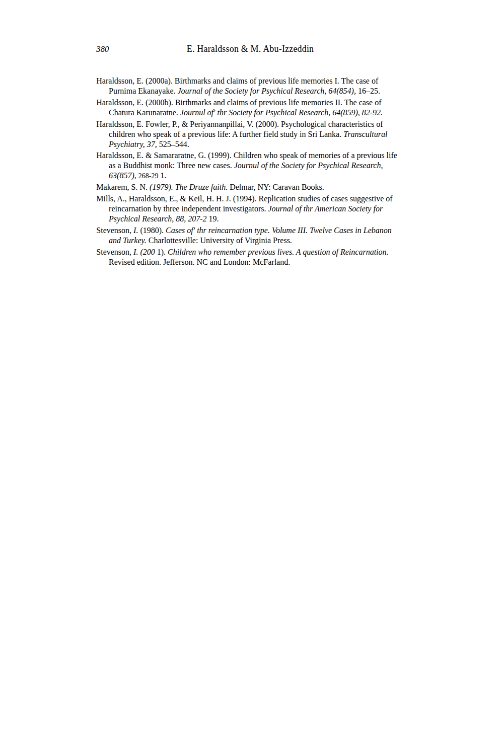380
E. Haraldsson & M. Abu-Izzeddin
Haraldsson, E. (2000a). Birthmarks and claims of previous life memories I. The case of Purnima Ekanayake. Journal of the Society for Psychical Research, 64(854), 16–25.
Haraldsson, E. (2000b). Birthmarks and claims of previous life memories II. The case of Chatura Karunaratne. Journul of' thr Society for Psychical Research, 64(859), 82-92.
Haraldsson, E. Fowler, P., & Periyannanpillai, V. (2000). Psychological characteristics of children who speak of a previous life: A further field study in Sri Lanka. Transcultural Psychiatry, 37, 525–544.
Haraldsson, E. & Samararatne, G. (1999). Children who speak of memories of a previous life as a Buddhist monk: Three new cases. Journul of the Society for Psychical Research, 63(857), 268-29 1.
Makarem, S. N. (1979). The Druze faith. Delmar, NY: Caravan Books.
Mills, A., Haraldsson, E., & Keil, H. H. J. (1994). Replication studies of cases suggestive of reincarnation by three independent investigators. Journal of thr American Society for Psychical Research, 88, 207-2 19.
Stevenson, I. (1980). Cases of' thr reincarnation type. Volume III. Twelve Cases in Lebanon and Turkey. Charlottesville: University of Virginia Press.
Stevenson, I. (200 1). Children who remember previous lives. A question of Reincarnation. Revised edition. Jefferson. NC and London: McFarland.